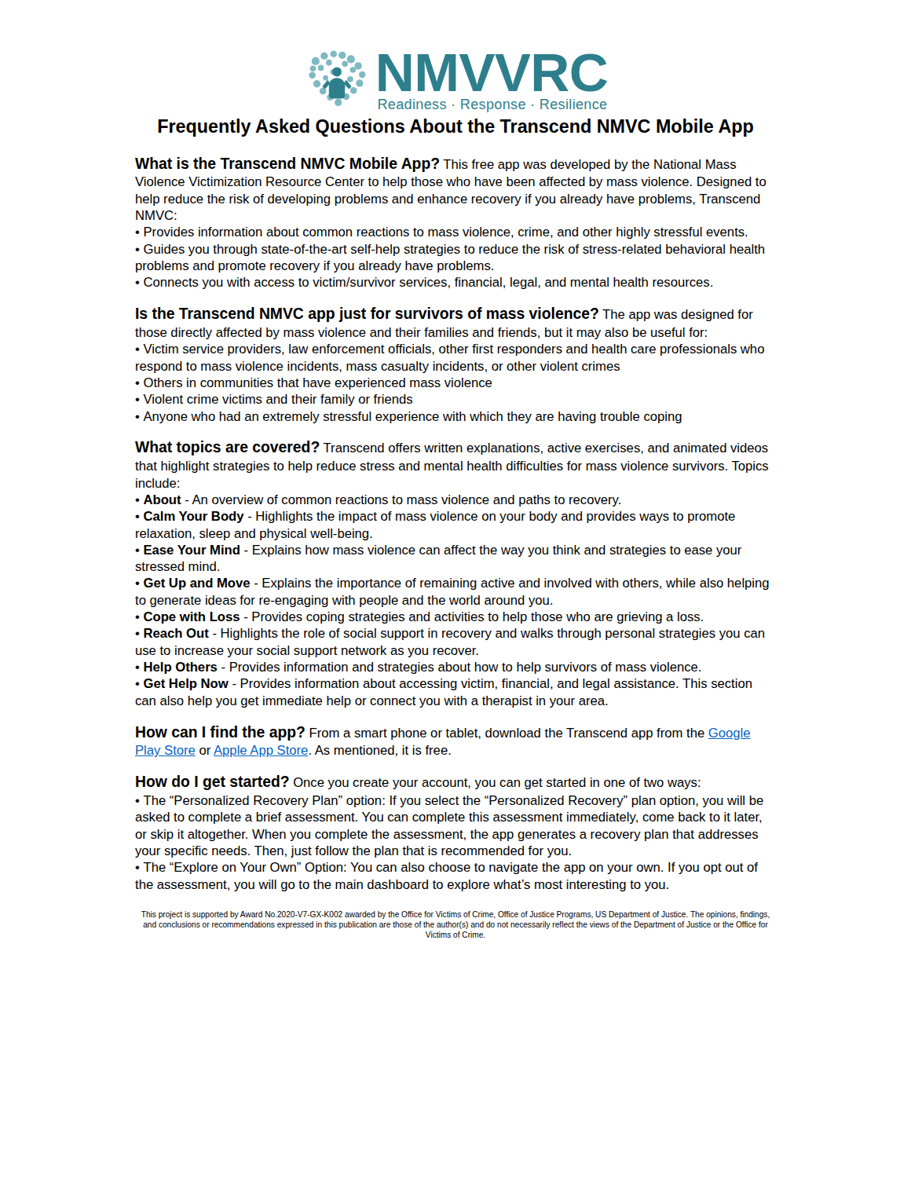NMVVRC Readiness · Response · Resilience
Frequently Asked Questions About the Transcend NMVC Mobile App
What is the Transcend NMVC Mobile App?
This free app was developed by the National Mass Violence Victimization Resource Center to help those who have been affected by mass violence. Designed to help reduce the risk of developing problems and enhance recovery if you already have problems, Transcend NMVC:
Provides information about common reactions to mass violence, crime, and other highly stressful events.
Guides you through state-of-the-art self-help strategies to reduce the risk of stress-related behavioral health problems and promote recovery if you already have problems.
Connects you with access to victim/survivor services, financial, legal, and mental health resources.
Is the Transcend NMVC app just for survivors of mass violence?
The app was designed for those directly affected by mass violence and their families and friends, but it may also be useful for:
Victim service providers, law enforcement officials, other first responders and health care professionals who respond to mass violence incidents, mass casualty incidents, or other violent crimes
Others in communities that have experienced mass violence
Violent crime victims and their family or friends
Anyone who had an extremely stressful experience with which they are having trouble coping
What topics are covered?
Transcend offers written explanations, active exercises, and animated videos that highlight strategies to help reduce stress and mental health difficulties for mass violence survivors. Topics include:
About - An overview of common reactions to mass violence and paths to recovery.
Calm Your Body - Highlights the impact of mass violence on your body and provides ways to promote relaxation, sleep and physical well-being.
Ease Your Mind - Explains how mass violence can affect the way you think and strategies to ease your stressed mind.
Get Up and Move - Explains the importance of remaining active and involved with others, while also helping to generate ideas for re-engaging with people and the world around you.
Cope with Loss - Provides coping strategies and activities to help those who are grieving a loss.
Reach Out - Highlights the role of social support in recovery and walks through personal strategies you can use to increase your social support network as you recover.
Help Others - Provides information and strategies about how to help survivors of mass violence.
Get Help Now - Provides information about accessing victim, financial, and legal assistance. This section can also help you get immediate help or connect you with a therapist in your area.
How can I find the app?
From a smart phone or tablet, download the Transcend app from the Google Play Store or Apple App Store. As mentioned, it is free.
How do I get started?
Once you create your account, you can get started in one of two ways:
The “Personalized Recovery Plan” option: If you select the “Personalized Recovery” plan option, you will be asked to complete a brief assessment. You can complete this assessment immediately, come back to it later, or skip it altogether. When you complete the assessment, the app generates a recovery plan that addresses your specific needs. Then, just follow the plan that is recommended for you.
The “Explore on Your Own” Option: You can also choose to navigate the app on your own. If you opt out of the assessment, you will go to the main dashboard to explore what’s most interesting to you.
This project is supported by Award No.2020-V7-GX-K002 awarded by the Office for Victims of Crime, Office of Justice Programs, US Department of Justice. The opinions, findings, and conclusions or recommendations expressed in this publication are those of the author(s) and do not necessarily reflect the views of the Department of Justice or the Office for Victims of Crime.